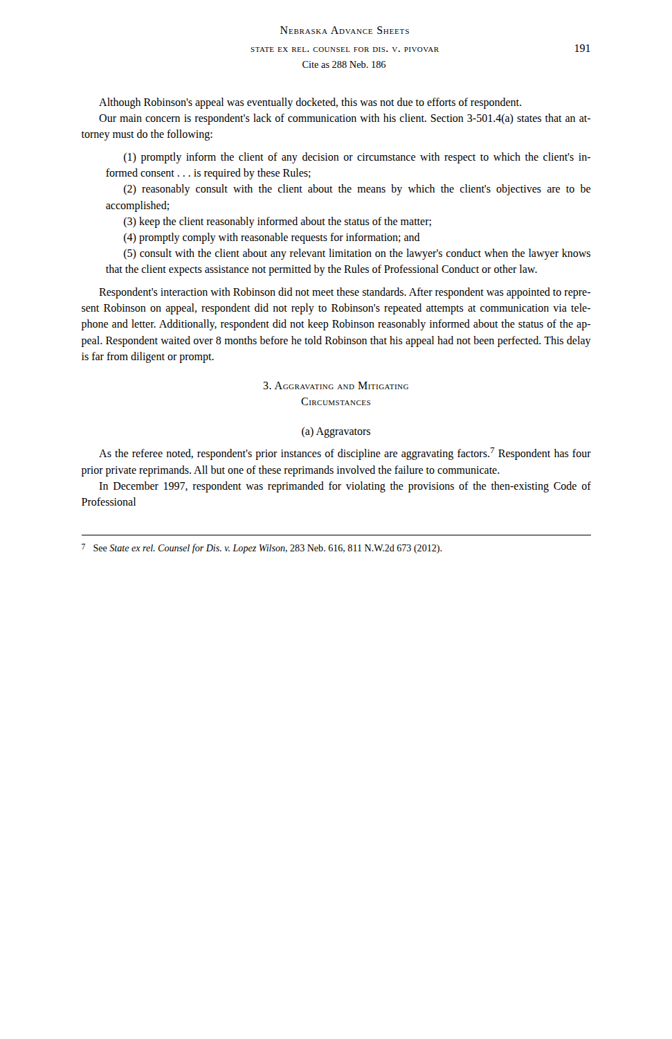Nebraska Advance Sheets
state ex rel. counsel for dis. v. pivovar191
Cite as 288 Neb. 186
Although Robinson's appeal was eventually docketed, this was not due to efforts of respondent.
Our main concern is respondent's lack of communication with his client. Section 3-501.4(a) states that an attorney must do the following:
(1) promptly inform the client of any decision or circumstance with respect to which the client's informed consent . . . is required by these Rules;
(2) reasonably consult with the client about the means by which the client's objectives are to be accomplished;
(3) keep the client reasonably informed about the status of the matter;
(4) promptly comply with reasonable requests for information; and
(5) consult with the client about any relevant limitation on the lawyer's conduct when the lawyer knows that the client expects assistance not permitted by the Rules of Professional Conduct or other law.
Respondent's interaction with Robinson did not meet these standards. After respondent was appointed to represent Robinson on appeal, respondent did not reply to Robinson's repeated attempts at communication via telephone and letter. Additionally, respondent did not keep Robinson reasonably informed about the status of the appeal. Respondent waited over 8 months before he told Robinson that his appeal had not been perfected. This delay is far from diligent or prompt.
3. Aggravating and Mitigating
Circumstances
(a) Aggravators
As the referee noted, respondent's prior instances of discipline are aggravating factors.7 Respondent has four prior private reprimands. All but one of these reprimands involved the failure to communicate.
In December 1997, respondent was reprimanded for violating the provisions of the then-existing Code of Professional
7 See State ex rel. Counsel for Dis. v. Lopez Wilson, 283 Neb. 616, 811 N.W.2d 673 (2012).